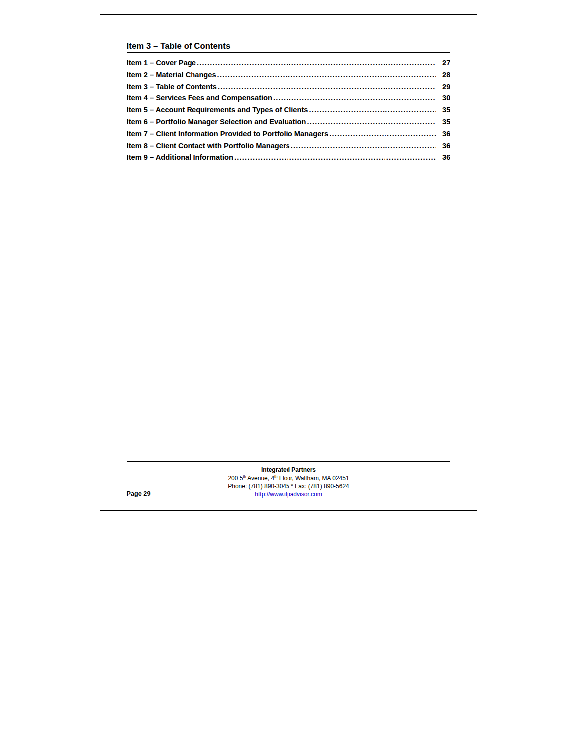Item 3 – Table of Contents
Item 1 – Cover Page ........................................................................................................................................... 27
Item 2 – Material Changes ............................................................................................................................. 28
Item 3 – Table of Contents ............................................................................................................................. 29
Item 4 – Services Fees and Compensation ..................................................................................................... 30
Item 5 – Account Requirements and Types of Clients ..................................................................................... 35
Item 6 – Portfolio Manager Selection and Evaluation ..................................................................................... 35
Item 7 – Client Information Provided to Portfolio Managers ......................................................................... 36
Item 8 – Client Contact with Portfolio Managers ......................................................................................... 36
Item 9 – Additional Information ......................................................................................................................... 36
Page 29
Integrated Partners
200 5th Avenue, 4th Floor, Waltham, MA 02451
Phone: (781) 890-3045 * Fax: (781) 890-5624
http://www.ifpadvisor.com